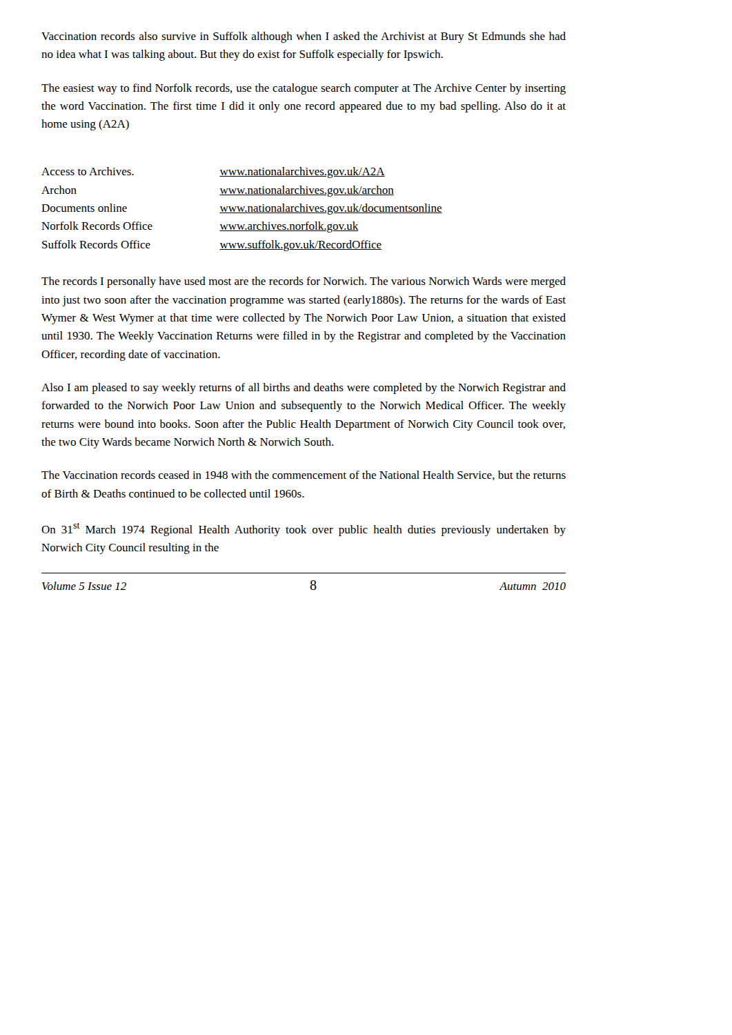Vaccination records also survive in Suffolk although when I asked the Archivist at Bury St Edmunds she had no idea what I was talking about. But they do exist for Suffolk especially for Ipswich.
The easiest way to find Norfolk records, use the catalogue search computer at The Archive Center by inserting the word Vaccination. The first time I did it only one record appeared due to my bad spelling. Also do it at home using (A2A)
| Access to Archives. | www.nationalarchives.gov.uk/A2A |
| Archon | www.nationalarchives.gov.uk/archon |
| Documents online | www.nationalarchives.gov.uk/documentsonline |
| Norfolk Records Office | www.archives.norfolk.gov.uk |
| Suffolk Records Office | www.suffolk.gov.uk/RecordOffice |
The records I personally have used most are the records for Norwich. The various Norwich Wards were merged into just two soon after the vaccination programme was started (early1880s). The returns for the wards of East Wymer & West Wymer at that time were collected by The Norwich Poor Law Union, a situation that existed until 1930. The Weekly Vaccination Returns were filled in by the Registrar and completed by the Vaccination Officer, recording date of vaccination.
Also I am pleased to say weekly returns of all births and deaths were completed by the Norwich Registrar and forwarded to the Norwich Poor Law Union and subsequently to the Norwich Medical Officer. The weekly returns were bound into books. Soon after the Public Health Department of Norwich City Council took over, the two City Wards became Norwich North & Norwich South.
The Vaccination records ceased in 1948 with the commencement of the National Health Service, but the returns of Birth & Deaths continued to be collected until 1960s.
On 31st March 1974 Regional Health Authority took over public health duties previously undertaken by Norwich City Council resulting in the
Volume 5 Issue 12 8 Autumn 2010